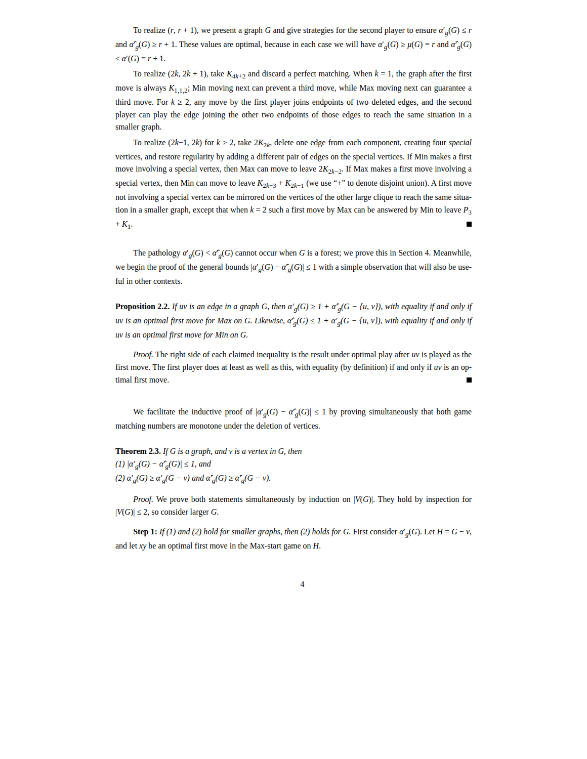To realize (r, r + 1), we present a graph G and give strategies for the second player to ensure α′g(G) ≤ r and α̂′g(G) ≥ r + 1. These values are optimal, because in each case we will have α′g(G) ≥ μ(G) = r and α̂′g(G) ≤ α′(G) = r + 1.
To realize (2k, 2k + 1), take K4k+2 and discard a perfect matching. When k = 1, the graph after the first move is always K1,1,2; Min moving next can prevent a third move, while Max moving next can guarantee a third move. For k ≥ 2, any move by the first player joins endpoints of two deleted edges, and the second player can play the edge joining the other two endpoints of those edges to reach the same situation in a smaller graph.
To realize (2k−1, 2k) for k ≥ 2, take 2K2k, delete one edge from each component, creating four special vertices, and restore regularity by adding a different pair of edges on the special vertices. If Min makes a first move involving a special vertex, then Max can move to leave 2K2k−2. If Max makes a first move involving a special vertex, then Min can move to leave K2k−3 + K2k−1 (we use “+” to denote disjoint union). A first move not involving a special vertex can be mirrored on the vertices of the other large clique to reach the same situation in a smaller graph, except that when k = 2 such a first move by Max can be answered by Min to leave P3 + K1.
The pathology α′g(G) < α̂′g(G) cannot occur when G is a forest; we prove this in Section 4. Meanwhile, we begin the proof of the general bounds |α′g(G) − α̂′g(G)| ≤ 1 with a simple observation that will also be useful in other contexts.
Proposition 2.2. If uv is an edge in a graph G, then α′g(G) ≥ 1 + α̂′g(G − {u, v}), with equality if and only if uv is an optimal first move for Max on G. Likewise, α̂′g(G) ≤ 1 + α′g(G − {u, v}), with equality if and only if uv is an optimal first move for Min on G.
Proof. The right side of each claimed inequality is the result under optimal play after uv is played as the first move. The first player does at least as well as this, with equality (by definition) if and only if uv is an optimal first move.
We facilitate the inductive proof of |α′g(G) − α̂′g(G)| ≤ 1 by proving simultaneously that both game matching numbers are monotone under the deletion of vertices.
Theorem 2.3. If G is a graph, and v is a vertex in G, then
(1) |α′g(G) − α̂′g(G)| ≤ 1, and
(2) α′g(G) ≥ α′g(G − v) and α̂′g(G) ≥ α̂′g(G − v).
Proof. We prove both statements simultaneously by induction on |V(G)|. They hold by inspection for |V(G)| ≤ 2, so consider larger G.
Step 1: If (1) and (2) hold for smaller graphs, then (2) holds for G. First consider α′g(G). Let H = G − v, and let xy be an optimal first move in the Max-start game on H.
4